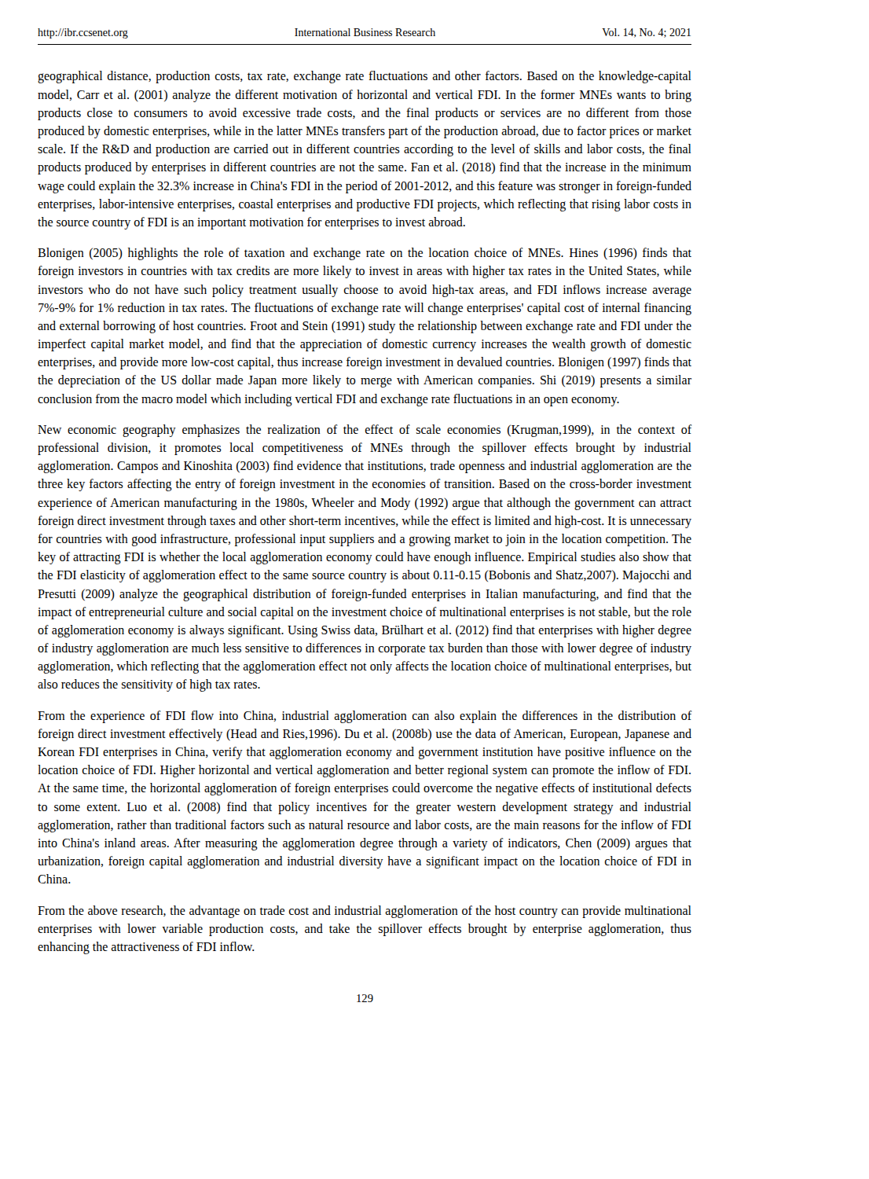http://ibr.ccsenet.org International Business Research Vol. 14, No. 4; 2021
geographical distance, production costs, tax rate, exchange rate fluctuations and other factors. Based on the knowledge-capital model, Carr et al. (2001) analyze the different motivation of horizontal and vertical FDI. In the former MNEs wants to bring products close to consumers to avoid excessive trade costs, and the final products or services are no different from those produced by domestic enterprises, while in the latter MNEs transfers part of the production abroad, due to factor prices or market scale. If the R&D and production are carried out in different countries according to the level of skills and labor costs, the final products produced by enterprises in different countries are not the same. Fan et al. (2018) find that the increase in the minimum wage could explain the 32.3% increase in China's FDI in the period of 2001-2012, and this feature was stronger in foreign-funded enterprises, labor-intensive enterprises, coastal enterprises and productive FDI projects, which reflecting that rising labor costs in the source country of FDI is an important motivation for enterprises to invest abroad.
Blonigen (2005) highlights the role of taxation and exchange rate on the location choice of MNEs. Hines (1996) finds that foreign investors in countries with tax credits are more likely to invest in areas with higher tax rates in the United States, while investors who do not have such policy treatment usually choose to avoid high-tax areas, and FDI inflows increase average 7%-9% for 1% reduction in tax rates. The fluctuations of exchange rate will change enterprises' capital cost of internal financing and external borrowing of host countries. Froot and Stein (1991) study the relationship between exchange rate and FDI under the imperfect capital market model, and find that the appreciation of domestic currency increases the wealth growth of domestic enterprises, and provide more low-cost capital, thus increase foreign investment in devalued countries. Blonigen (1997) finds that the depreciation of the US dollar made Japan more likely to merge with American companies. Shi (2019) presents a similar conclusion from the macro model which including vertical FDI and exchange rate fluctuations in an open economy.
New economic geography emphasizes the realization of the effect of scale economies (Krugman,1999), in the context of professional division, it promotes local competitiveness of MNEs through the spillover effects brought by industrial agglomeration. Campos and Kinoshita (2003) find evidence that institutions, trade openness and industrial agglomeration are the three key factors affecting the entry of foreign investment in the economies of transition. Based on the cross-border investment experience of American manufacturing in the 1980s, Wheeler and Mody (1992) argue that although the government can attract foreign direct investment through taxes and other short-term incentives, while the effect is limited and high-cost. It is unnecessary for countries with good infrastructure, professional input suppliers and a growing market to join in the location competition. The key of attracting FDI is whether the local agglomeration economy could have enough influence. Empirical studies also show that the FDI elasticity of agglomeration effect to the same source country is about 0.11-0.15 (Bobonis and Shatz,2007). Majocchi and Presutti (2009) analyze the geographical distribution of foreign-funded enterprises in Italian manufacturing, and find that the impact of entrepreneurial culture and social capital on the investment choice of multinational enterprises is not stable, but the role of agglomeration economy is always significant. Using Swiss data, Brülhart et al. (2012) find that enterprises with higher degree of industry agglomeration are much less sensitive to differences in corporate tax burden than those with lower degree of industry agglomeration, which reflecting that the agglomeration effect not only affects the location choice of multinational enterprises, but also reduces the sensitivity of high tax rates.
From the experience of FDI flow into China, industrial agglomeration can also explain the differences in the distribution of foreign direct investment effectively (Head and Ries,1996). Du et al. (2008b) use the data of American, European, Japanese and Korean FDI enterprises in China, verify that agglomeration economy and government institution have positive influence on the location choice of FDI. Higher horizontal and vertical agglomeration and better regional system can promote the inflow of FDI. At the same time, the horizontal agglomeration of foreign enterprises could overcome the negative effects of institutional defects to some extent. Luo et al. (2008) find that policy incentives for the greater western development strategy and industrial agglomeration, rather than traditional factors such as natural resource and labor costs, are the main reasons for the inflow of FDI into China's inland areas. After measuring the agglomeration degree through a variety of indicators, Chen (2009) argues that urbanization, foreign capital agglomeration and industrial diversity have a significant impact on the location choice of FDI in China.
From the above research, the advantage on trade cost and industrial agglomeration of the host country can provide multinational enterprises with lower variable production costs, and take the spillover effects brought by enterprise agglomeration, thus enhancing the attractiveness of FDI inflow.
129